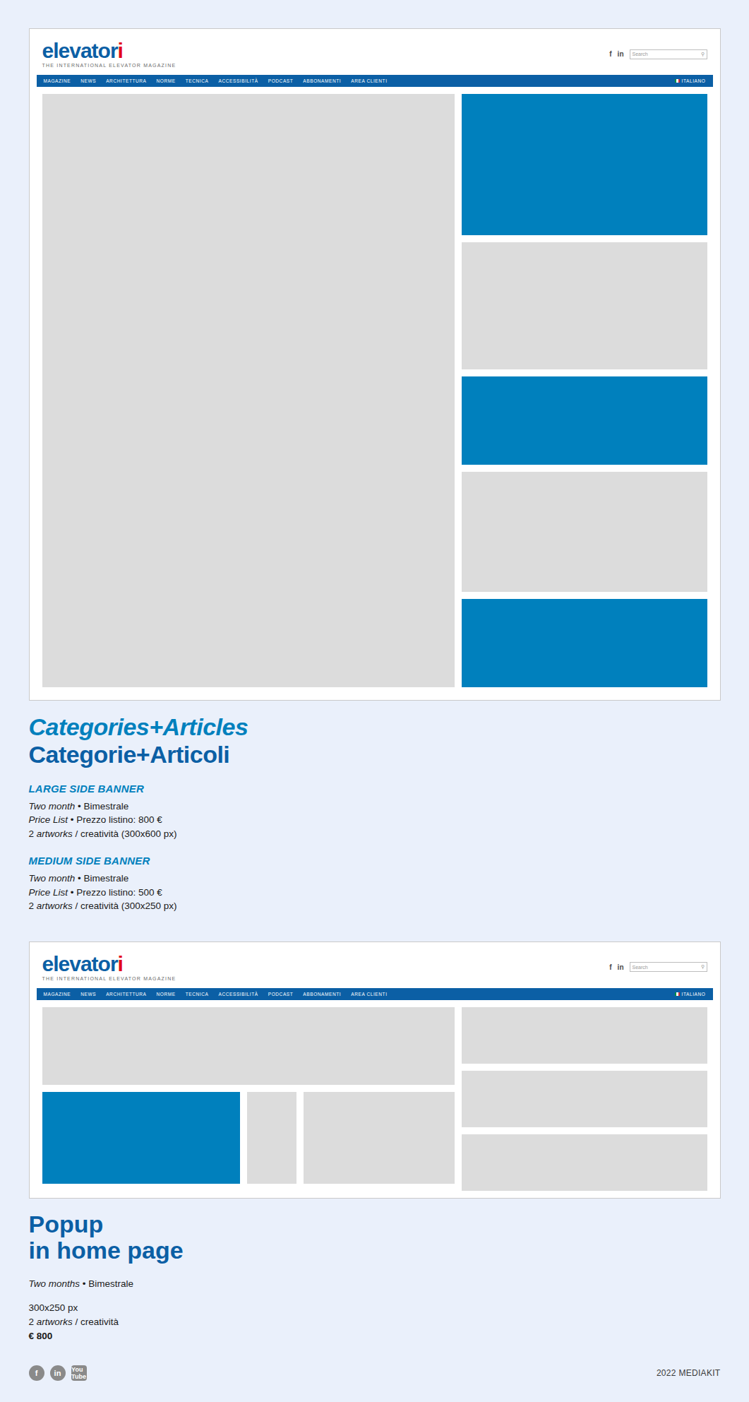elevatori
The International Elevator Magazine
f in
Search⚲
Magazine News Architettura Norme Tecnica Accessibilità Podcast Abbonamenti Area Clienti Italiano
Categories+Articles
Categorie+Articoli
Large side banner
Two month • Bimestrale
Price List • Prezzo listino: 800 €
2 artworks / creatività (300x600 px)
Medium side banner
Two month • Bimestrale
Price List • Prezzo listino: 500 €
2 artworks / creatività (300x250 px)
elevatori
The International Elevator Magazine
f in
Search⚲
Magazine News Architettura Norme Tecnica Accessibilità Podcast Abbonamenti Area Clienti Italiano
Popup
in home page
Two months • Bimestrale
300x250 px
2 artworks / creatività
€ 800
f in You
Tube
2022 MEDIAKIT